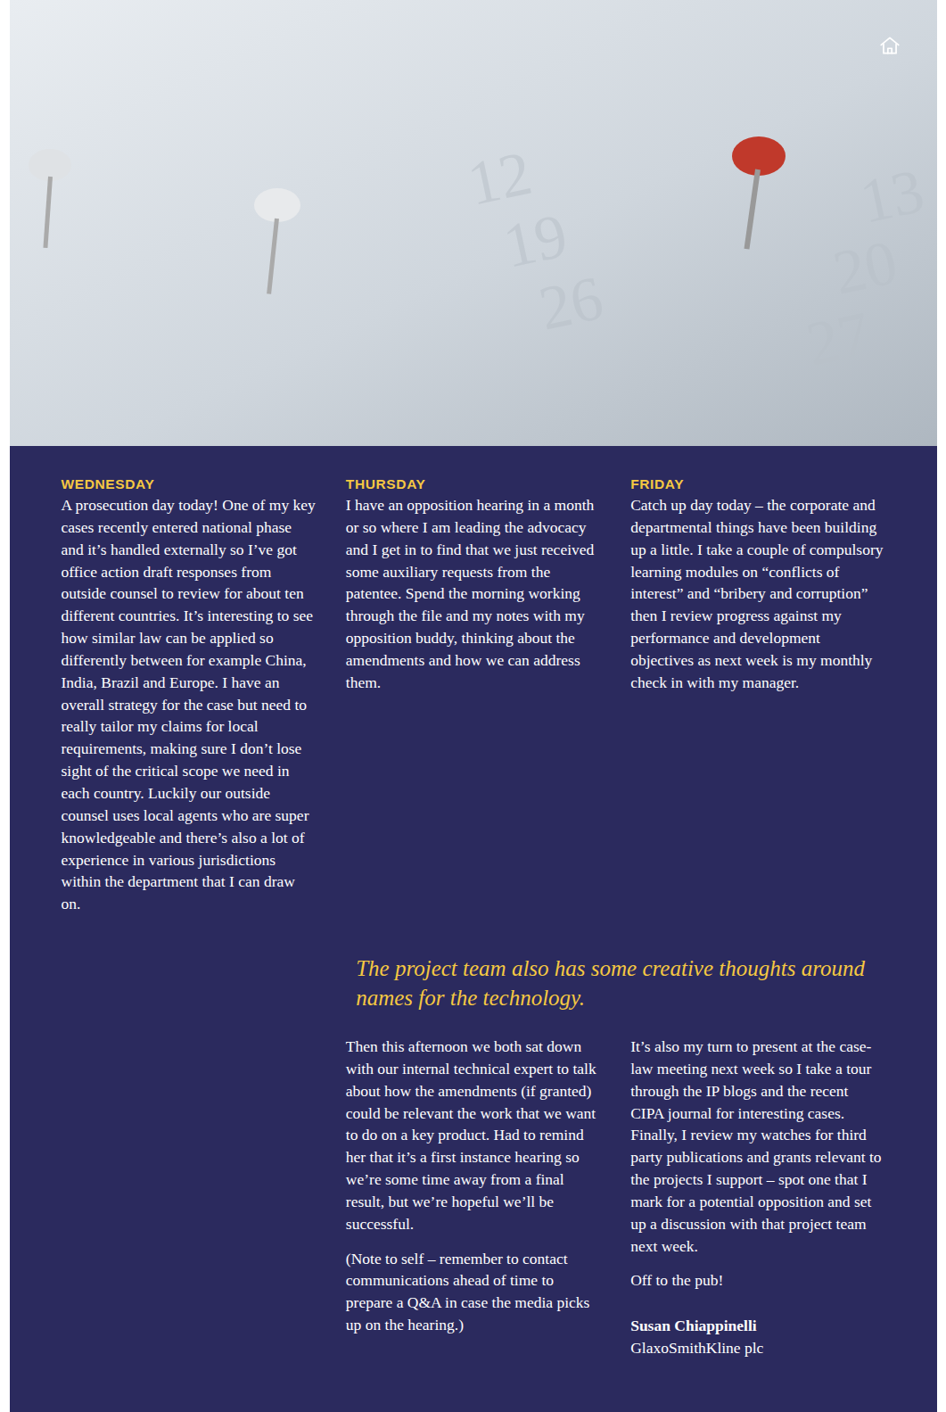Wednesday
A prosecution day today! One of my key cases recently entered national phase and it’s handled externally so I’ve got office action draft responses from outside counsel to review for about ten different countries. It’s interesting to see how similar law can be applied so differently between for example China, India, Brazil and Europe. I have an overall strategy for the case but need to really tailor my claims for local requirements, making sure I don’t lose sight of the critical scope we need in each country. Luckily our outside counsel uses local agents who are super knowledgeable and there’s also a lot of experience in various jurisdictions within the department that I can draw on.
Thursday
I have an opposition hearing in a month or so where I am leading the advocacy and I get in to find that we just received some auxiliary requests from the patentee. Spend the morning working through the file and my notes with my opposition buddy, thinking about the amendments and how we can address them.
Friday
Catch up day today – the corporate and departmental things have been building up a little. I take a couple of compulsory learning modules on “conflicts of interest” and “bribery and corruption” then I review progress against my performance and development objectives as next week is my monthly check in with my manager.
The project team also has some creative thoughts around names for the technology.
Then this afternoon we both sat down with our internal technical expert to talk about how the amendments (if granted) could be relevant the work that we want to do on a key product. Had to remind her that it’s a first instance hearing so we’re some time away from a final result, but we’re hopeful we’ll be successful.
(Note to self – remember to contact communications ahead of time to prepare a Q&A in case the media picks up on the hearing.)
It’s also my turn to present at the case-law meeting next week so I take a tour through the IP blogs and the recent CIPA journal for interesting cases. Finally, I review my watches for third party publications and grants relevant to the projects I support – spot one that I mark for a potential opposition and set up a discussion with that project team next week.
Off to the pub!
Susan Chiappinelli
GlaxoSmithKline plc